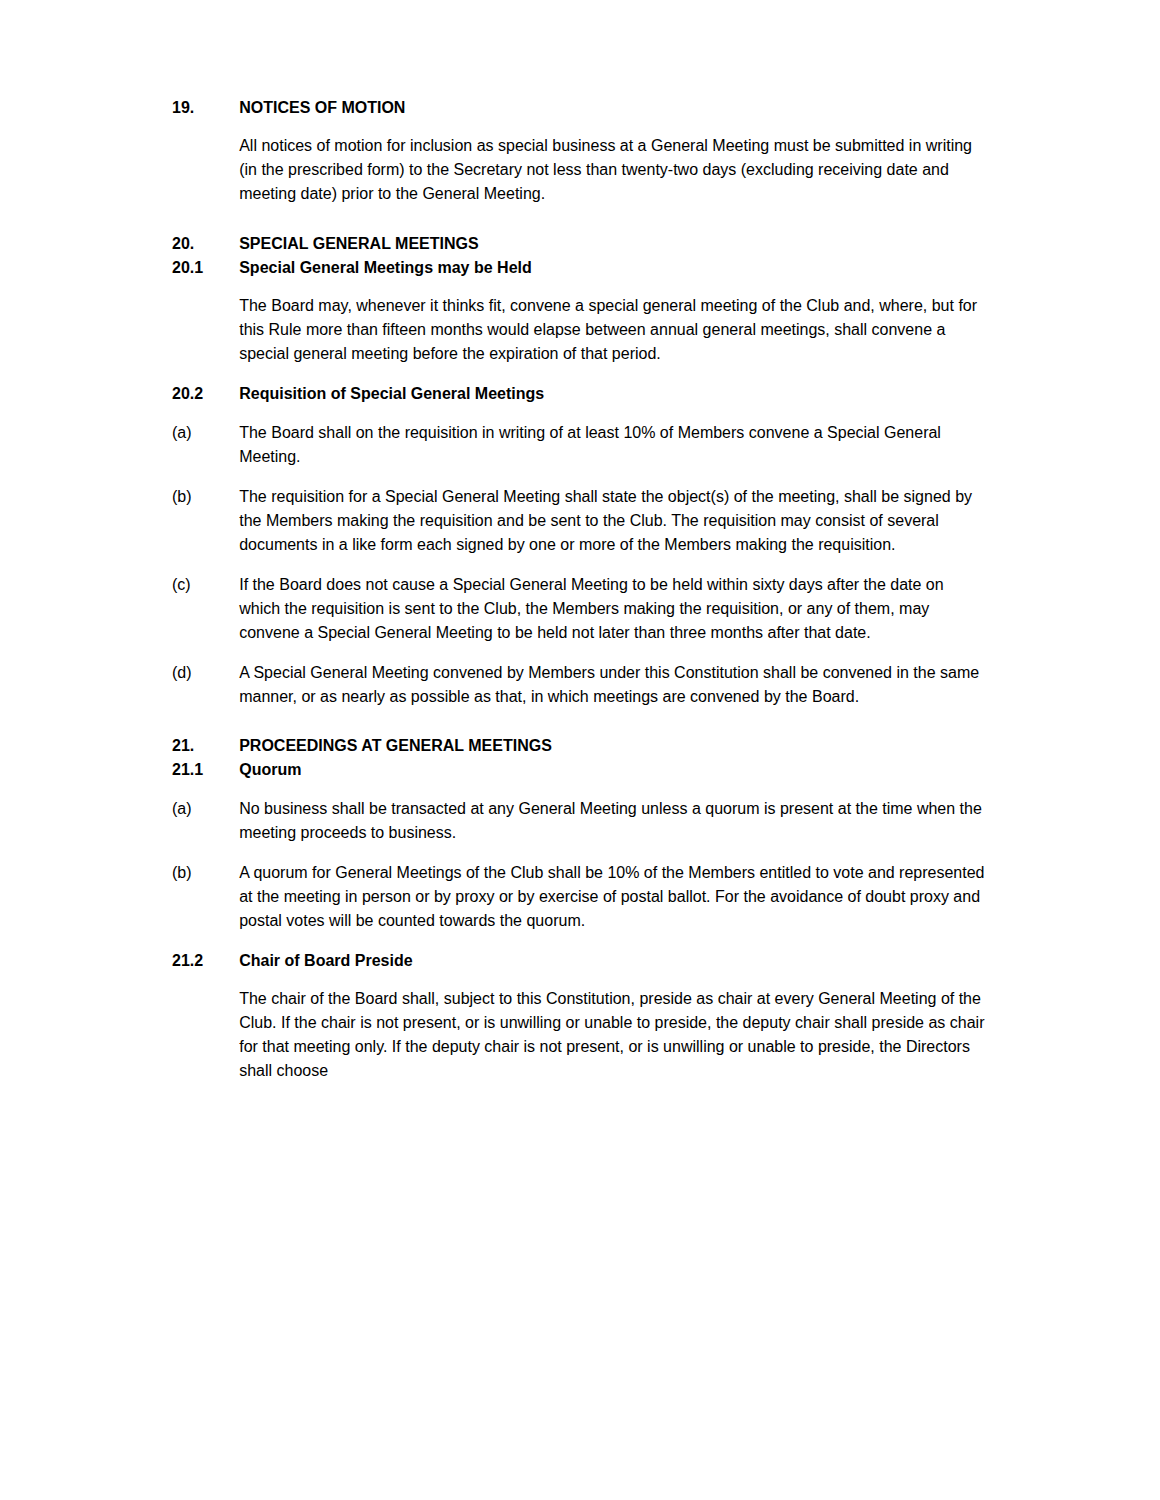19. Notices of Motion
All notices of motion for inclusion as special business at a General Meeting must be submitted in writing (in the prescribed form) to the Secretary not less than twenty-two days (excluding receiving date and meeting date) prior to the General Meeting.
20. Special General Meetings
20.1 Special General Meetings may be Held
The Board may, whenever it thinks fit, convene a special general meeting of the Club and, where, but for this Rule more than fifteen months would elapse between annual general meetings, shall convene a special general meeting before the expiration of that period.
20.2 Requisition of Special General Meetings
(a) The Board shall on the requisition in writing of at least 10% of Members convene a Special General Meeting.
(b) The requisition for a Special General Meeting shall state the object(s) of the meeting, shall be signed by the Members making the requisition and be sent to the Club. The requisition may consist of several documents in a like form each signed by one or more of the Members making the requisition.
(c) If the Board does not cause a Special General Meeting to be held within sixty days after the date on which the requisition is sent to the Club, the Members making the requisition, or any of them, may convene a Special General Meeting to be held not later than three months after that date.
(d) A Special General Meeting convened by Members under this Constitution shall be convened in the same manner, or as nearly as possible as that, in which meetings are convened by the Board.
21. Proceedings at General Meetings
21.1 Quorum
(a) No business shall be transacted at any General Meeting unless a quorum is present at the time when the meeting proceeds to business.
(b) A quorum for General Meetings of the Club shall be 10% of the Members entitled to vote and represented at the meeting in person or by proxy or by exercise of postal ballot. For the avoidance of doubt proxy and postal votes will be counted towards the quorum.
21.2 Chair of Board Preside
The chair of the Board shall, subject to this Constitution, preside as chair at every General Meeting of the Club. If the chair is not present, or is unwilling or unable to preside, the deputy chair shall preside as chair for that meeting only. If the deputy chair is not present, or is unwilling or unable to preside, the Directors shall choose